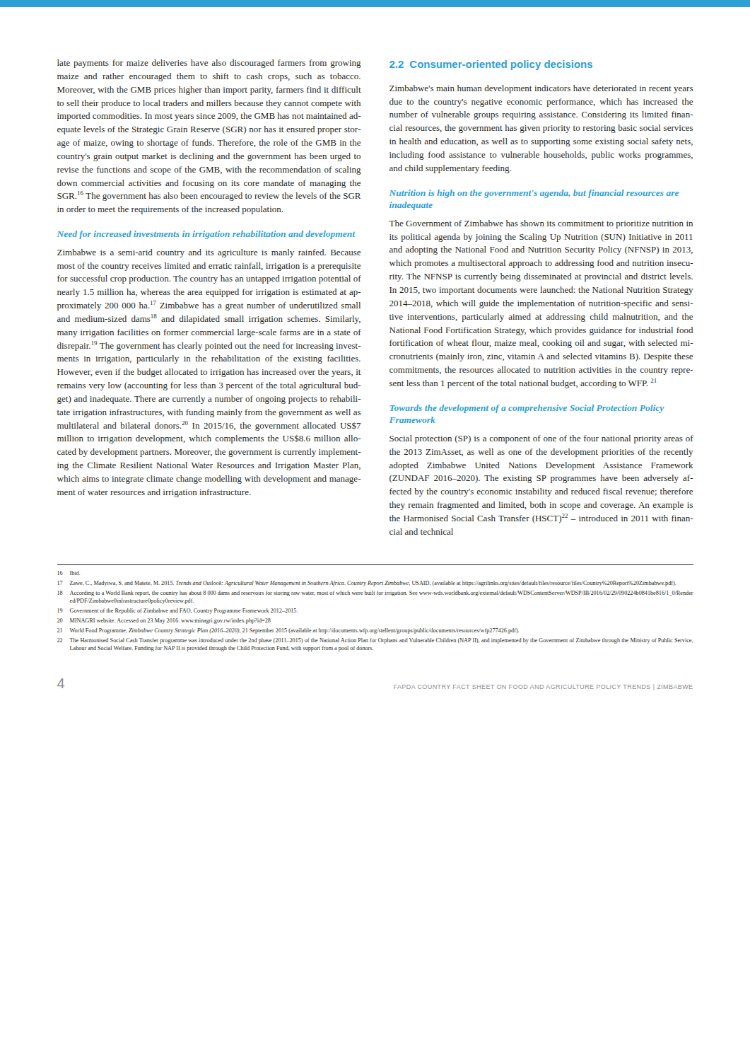late payments for maize deliveries have also discouraged farmers from growing maize and rather encouraged them to shift to cash crops, such as tobacco. Moreover, with the GMB prices higher than import parity, farmers find it difficult to sell their produce to local traders and millers because they cannot compete with imported commodities. In most years since 2009, the GMB has not maintained adequate levels of the Strategic Grain Reserve (SGR) nor has it ensured proper storage of maize, owing to shortage of funds. Therefore, the role of the GMB in the country's grain output market is declining and the government has been urged to revise the functions and scope of the GMB, with the recommendation of scaling down commercial activities and focusing on its core mandate of managing the SGR.16 The government has also been encouraged to review the levels of the SGR in order to meet the requirements of the increased population.
Need for increased investments in irrigation rehabilitation and development
Zimbabwe is a semi-arid country and its agriculture is manly rainfed. Because most of the country receives limited and erratic rainfall, irrigation is a prerequisite for successful crop production. The country has an untapped irrigation potential of nearly 1.5 million ha, whereas the area equipped for irrigation is estimated at approximately 200 000 ha.17 Zimbabwe has a great number of underutilized small and medium-sized dams18 and dilapidated small irrigation schemes. Similarly, many irrigation facilities on former commercial large-scale farms are in a state of disrepair.19 The government has clearly pointed out the need for increasing investments in irrigation, particularly in the rehabilitation of the existing facilities. However, even if the budget allocated to irrigation has increased over the years, it remains very low (accounting for less than 3 percent of the total agricultural budget) and inadequate. There are currently a number of ongoing projects to rehabilitate irrigation infrastructures, with funding mainly from the government as well as multilateral and bilateral donors.20 In 2015/16, the government allocated US$7 million to irrigation development, which complements the US$8.6 million allocated by development partners. Moreover, the government is currently implementing the Climate Resilient National Water Resources and Irrigation Master Plan, which aims to integrate climate change modelling with development and management of water resources and irrigation infrastructure.
2.2 Consumer-oriented policy decisions
Zimbabwe's main human development indicators have deteriorated in recent years due to the country's negative economic performance, which has increased the number of vulnerable groups requiring assistance. Considering its limited financial resources, the government has given priority to restoring basic social services in health and education, as well as to supporting some existing social safety nets, including food assistance to vulnerable households, public works programmes, and child supplementary feeding.
Nutrition is high on the government's agenda, but financial resources are inadequate
The Government of Zimbabwe has shown its commitment to prioritize nutrition in its political agenda by joining the Scaling Up Nutrition (SUN) Initiative in 2011 and adopting the National Food and Nutrition Security Policy (NFNSP) in 2013, which promotes a multisectoral approach to addressing food and nutrition insecurity. The NFNSP is currently being disseminated at provincial and district levels. In 2015, two important documents were launched: the National Nutrition Strategy 2014–2018, which will guide the implementation of nutrition-specific and sensitive interventions, particularly aimed at addressing child malnutrition, and the National Food Fortification Strategy, which provides guidance for industrial food fortification of wheat flour, maize meal, cooking oil and sugar, with selected micronutrients (mainly iron, zinc, vitamin A and selected vitamins B). Despite these commitments, the resources allocated to nutrition activities in the country represent less than 1 percent of the total national budget, according to WFP. 21
Towards the development of a comprehensive Social Protection Policy Framework
Social protection (SP) is a component of one of the four national priority areas of the 2013 ZimAsset, as well as one of the development priorities of the recently adopted Zimbabwe United Nations Development Assistance Framework (ZUNDAF 2016–2020). The existing SP programmes have been adversely affected by the country's economic instability and reduced fiscal revenue; therefore they remain fragmented and limited, both in scope and coverage. An example is the Harmonised Social Cash Transfer (HSCT)22 – introduced in 2011 with financial and technical
Ibid.
Zawe, C., Madyiwa, S. and Matete, M. 2015. Trends and Outlook: Agricultural Water Management in Southern Africa. Country Report Zimbabwe, USAID, (available at https://agrilinks.org/sites/default/files/resource/files/Country%20Report%20Zimbabwe.pdf).
According to a World Bank report, the country has about 8 000 dams and reservoirs for storing raw water, most of which were built for irrigation. See www-wds.worldbank.org/external/default/WDSContentServer/WDSP/IB/2016/02/29/090224b0841be816/1_0/Rendered/PDF/Zimbabwe0infrastructure0policy0review.pdf.
Government of the Republic of Zimbabwe and FAO, Country Programme Framework 2012–2015.
MINAGRI website. Accessed on 23 May 2016. www.minagri.gov.rw/index.php?id=28
World Food Programme, Zimbabwe Country Strategic Plan (2016–2020), 21 September 2015 (available at http://documents.wfp.org/stellent/groups/public/documents/resources/wfp277426.pdf).
The Harmonised Social Cash Transfer programme was introduced under the 2nd phase (2011–2015) of the National Action Plan for Orphans and Vulnerable Children (NAP II), and implemented by the Government of Zimbabwe through the Ministry of Public Service, Labour and Social Welfare. Funding for NAP II is provided through the Child Protection Fund, with support from a pool of donors.
4
FAPDA Country Fact Sheet on Food and Agriculture Policy Trends | Zimbabwe